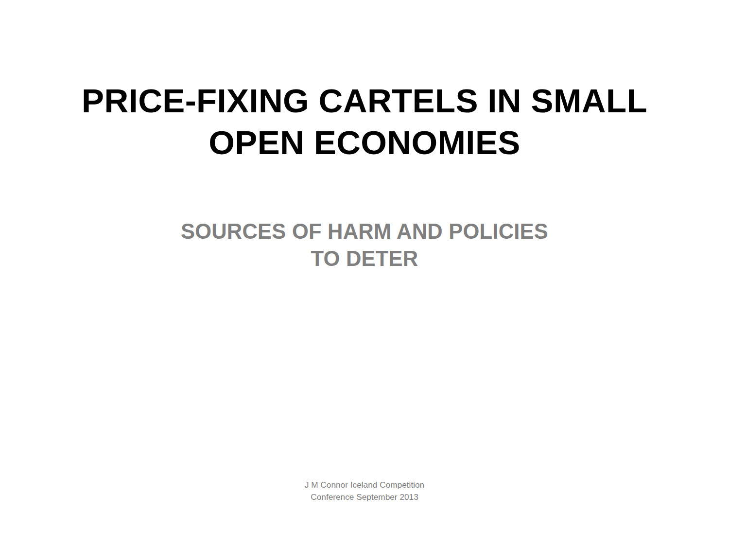PRICE-FIXING CARTELS IN SMALL OPEN ECONOMIES
SOURCES OF HARM AND POLICIES
TO DETER
J M Connor Iceland Competition
Conference September 2013